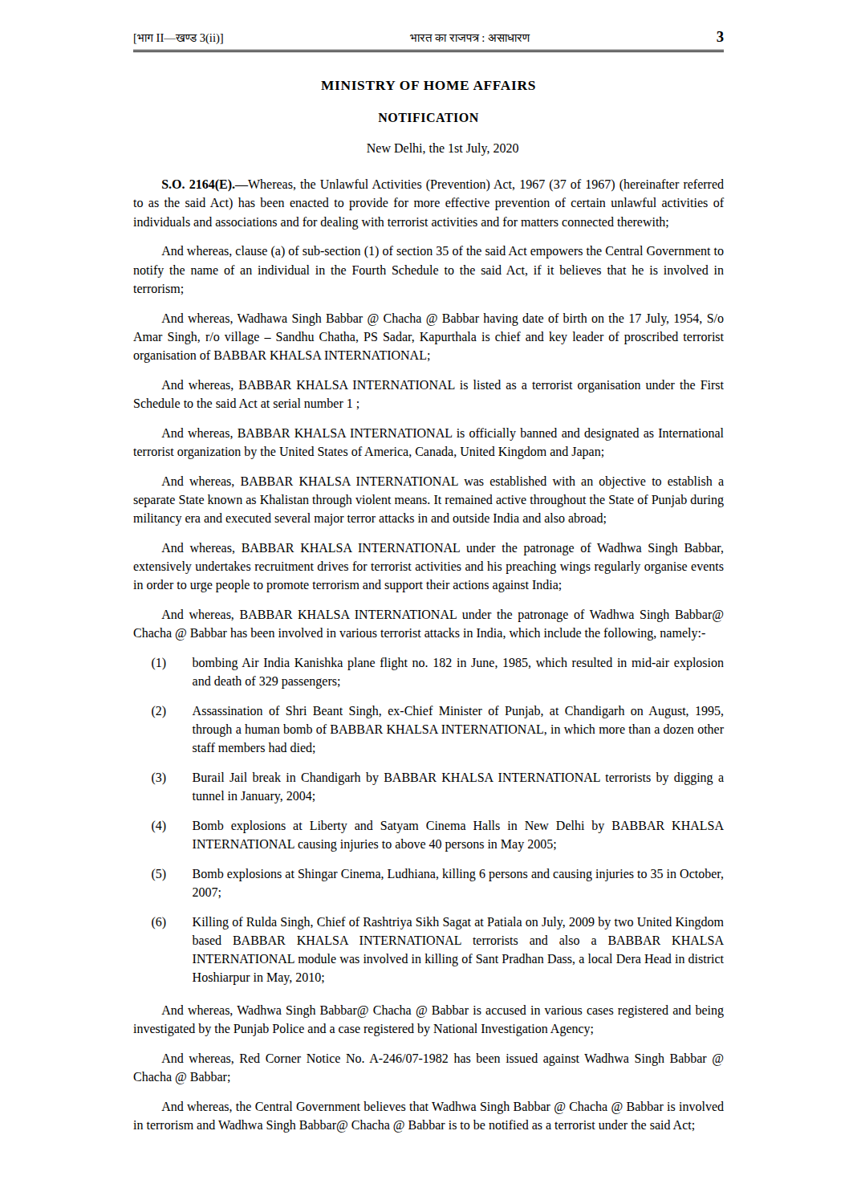[भाग II—खण्ड 3(ii)] भारत का राजपत्र : असाधारण 3
MINISTRY OF HOME AFFAIRS
NOTIFICATION
New Delhi, the 1st July, 2020
S.O. 2164(E).—Whereas, the Unlawful Activities (Prevention) Act, 1967 (37 of 1967) (hereinafter referred to as the said Act) has been enacted to provide for more effective prevention of certain unlawful activities of individuals and associations and for dealing with terrorist activities and for matters connected therewith;
And whereas, clause (a) of sub-section (1) of section 35 of the said Act empowers the Central Government to notify the name of an individual in the Fourth Schedule to the said Act, if it believes that he is involved in terrorism;
And whereas, Wadhawa Singh Babbar @ Chacha @ Babbar having date of birth on the 17 July, 1954, S/o Amar Singh, r/o village – Sandhu Chatha, PS Sadar, Kapurthala is chief and key leader of proscribed terrorist organisation of BABBAR KHALSA INTERNATIONAL;
And whereas, BABBAR KHALSA INTERNATIONAL is listed as a terrorist organisation under the First Schedule to the said Act at serial number 1 ;
And whereas, BABBAR KHALSA INTERNATIONAL is officially banned and designated as International terrorist organization by the United States of America, Canada, United Kingdom and Japan;
And whereas, BABBAR KHALSA INTERNATIONAL was established with an objective to establish a separate State known as Khalistan through violent means. It remained active throughout the State of Punjab during militancy era and executed several major terror attacks in and outside India and also abroad;
And whereas, BABBAR KHALSA INTERNATIONAL under the patronage of Wadhwa Singh Babbar, extensively undertakes recruitment drives for terrorist activities and his preaching wings regularly organise events in order to urge people to promote terrorism and support their actions against India;
And whereas, BABBAR KHALSA INTERNATIONAL under the patronage of Wadhwa Singh Babbar@ Chacha @ Babbar has been involved in various terrorist attacks in India, which include the following, namely:-
bombing Air India Kanishka plane flight no. 182 in June, 1985, which resulted in mid-air explosion and death of 329 passengers;
Assassination of Shri Beant Singh, ex-Chief Minister of Punjab, at Chandigarh on August, 1995, through a human bomb of BABBAR KHALSA INTERNATIONAL, in which more than a dozen other staff members had died;
Burail Jail break in Chandigarh by BABBAR KHALSA INTERNATIONAL terrorists by digging a tunnel in January, 2004;
Bomb explosions at Liberty and Satyam Cinema Halls in New Delhi by BABBAR KHALSA INTERNATIONAL causing injuries to above 40 persons in May 2005;
Bomb explosions at Shingar Cinema, Ludhiana, killing 6 persons and causing injuries to 35 in October, 2007;
Killing of Rulda Singh, Chief of Rashtriya Sikh Sagat at Patiala on July, 2009 by two United Kingdom based BABBAR KHALSA INTERNATIONAL terrorists and also a BABBAR KHALSA INTERNATIONAL module was involved in killing of Sant Pradhan Dass, a local Dera Head in district Hoshiarpur in May, 2010;
And whereas, Wadhwa Singh Babbar@ Chacha @ Babbar is accused in various cases registered and being investigated by the Punjab Police and a case registered by National Investigation Agency;
And whereas, Red Corner Notice No. A-246/07-1982 has been issued against Wadhwa Singh Babbar @ Chacha @ Babbar;
And whereas, the Central Government believes that Wadhwa Singh Babbar @ Chacha @ Babbar is involved in terrorism and Wadhwa Singh Babbar@ Chacha @ Babbar is to be notified as a terrorist under the said Act;